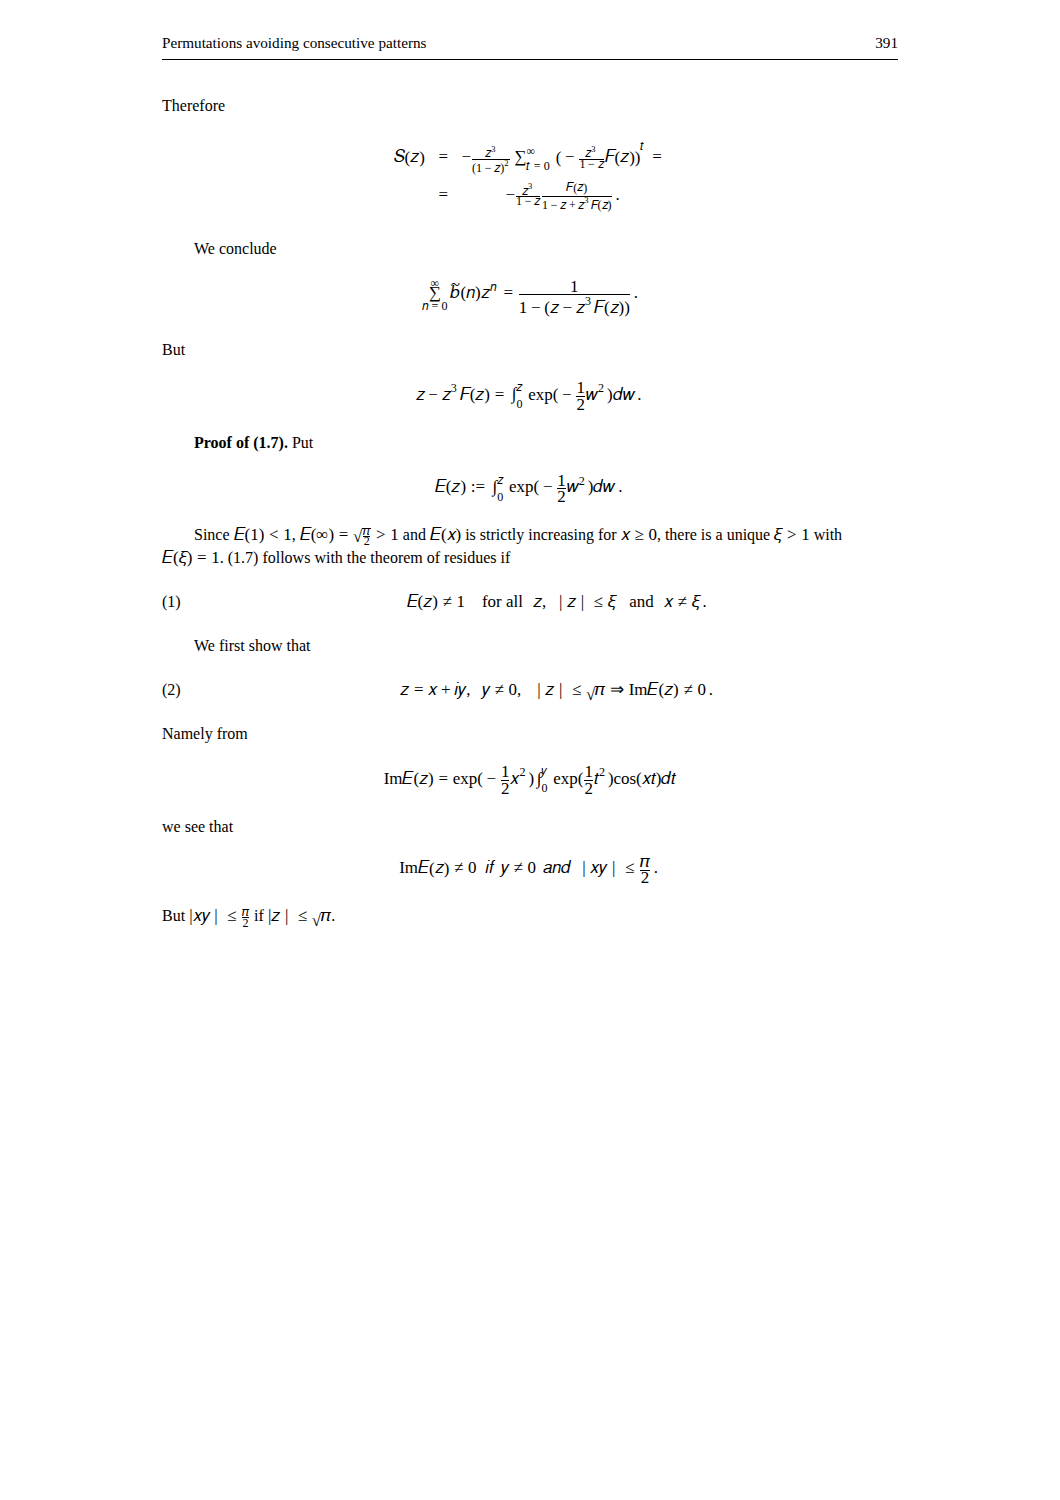Permutations avoiding consecutive patterns 391
Therefore
S(z) = − z3 (1−z)2 ∑ t=0 ∞ ( − z3 1−z F(z) ) t = = − z3 1−z F(z) 1−z+z3F(z) .
We conclude
∑ n=0 ∞ b~ (n) zn = 1 1− (z−z3F(z)) .
But
z−z3F(z) = ∫ 0 z exp ( − 12 w2 ) dw .
Proof of (1.7). Put
E(z) := ∫ 0 z exp ( − 12 w2 ) dw .
Since E(1)<1, E(∞)=π2>1 and E(x) is strictly increasing for x≥0, there is a unique ξ>1 with E(ξ)=1. (1.7) follows with the theorem of residues if
(1)
E(z) ≠1 for all z, |z|≤ξ and x≠ξ .
We first show that
(2)
z=x+iy, y≠0, |z|≤π ⇒ ImE(z)≠0 .
Namely from
ImE(z) = exp ( − 12 x2 ) ∫ 0 y exp ( 12 t2 ) cos(xt) dt
we see that
ImE(z)≠0 if y≠0 and |xy|≤ π2 .
But |xy|≤π2 if |z|≤π.